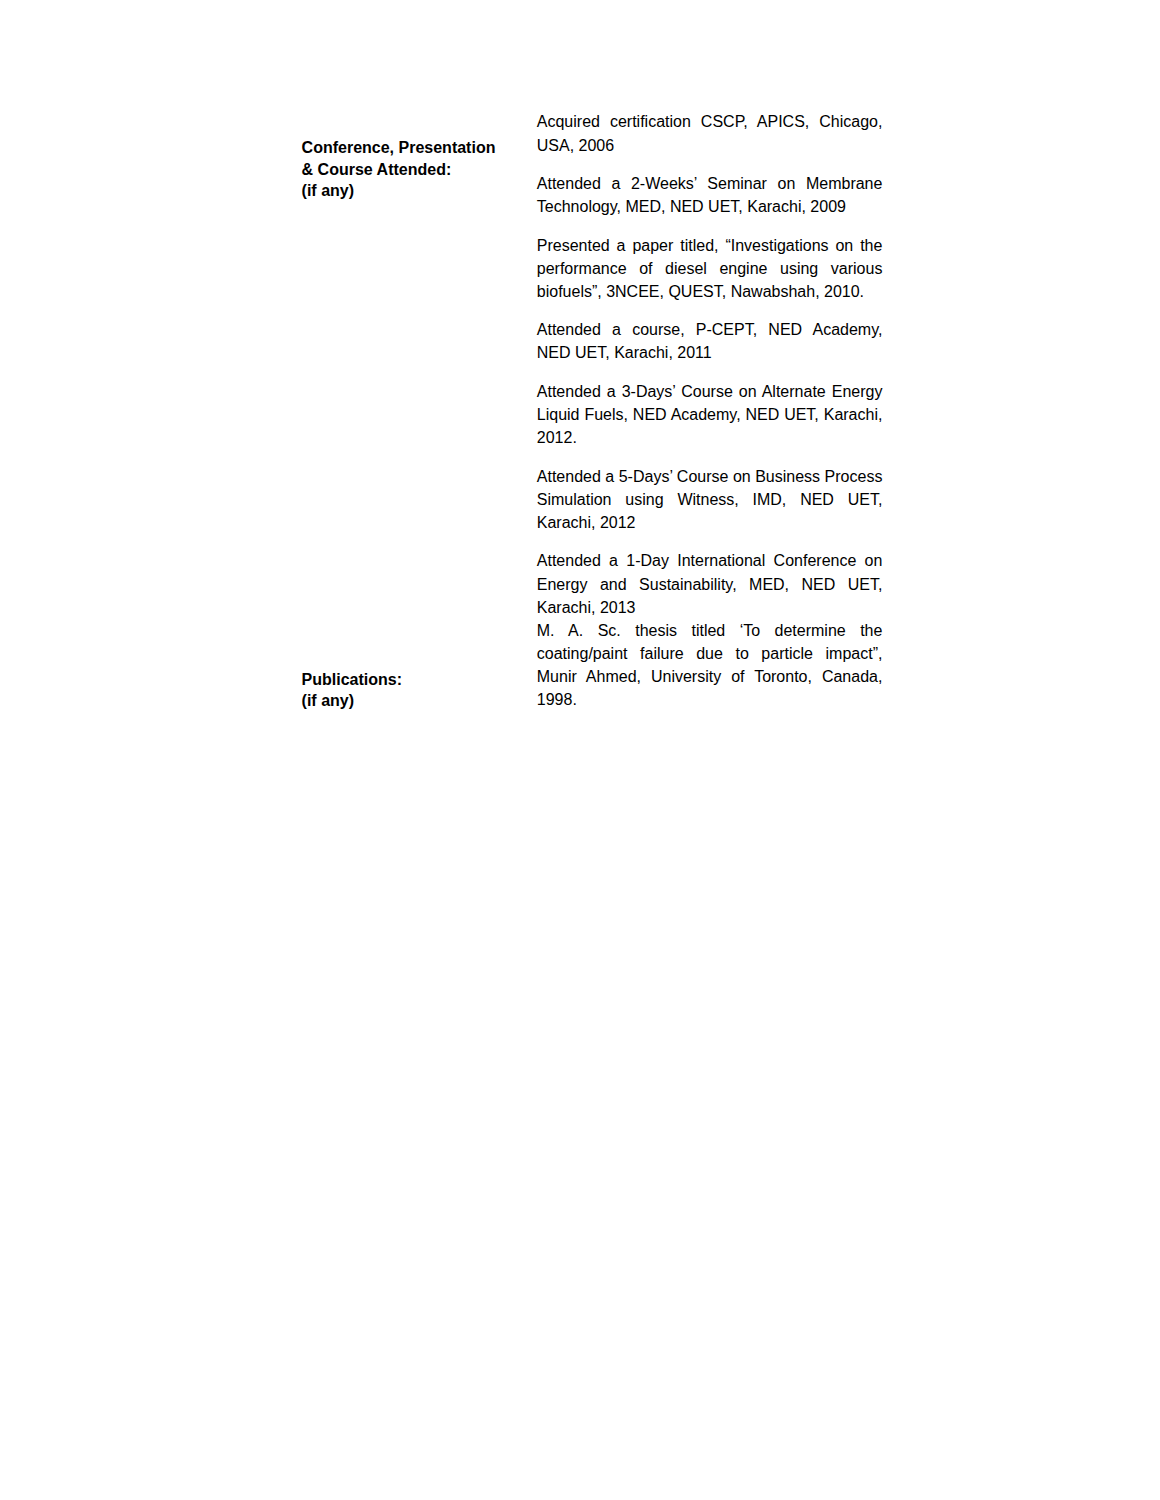| Conference, Presentation & Course Attended: (if any) | Acquired certification CSCP, APICS, Chicago, USA, 2006 Attended a 2‑Weeks’ Seminar on Membrane Technology, MED, NED UET, Karachi, 2009 Presented a paper titled, “Investigations on the performance of diesel engine using various biofuels”, 3NCEE, QUEST, Nawabshah, 2010. Attended a course, P‑CEPT, NED Academy, NED UET, Karachi, 2011 Attended a 3‑Days’ Course on Alternate Energy Liquid Fuels, NED Academy, NED UET, Karachi, 2012. Attended a 5-Days’ Course on Business Process Simulation using Witness, IMD, NED UET, Karachi, 2012 Attended a 1‑Day International Conference on Energy and Sustainability, MED, NED UET, Karachi, 2013 |
| Publications: (if any) | M. A. Sc. thesis titled ‘To determine the coating/paint failure due to particle impact”, Munir Ahmed, University of Toronto, Canada, 1998. |